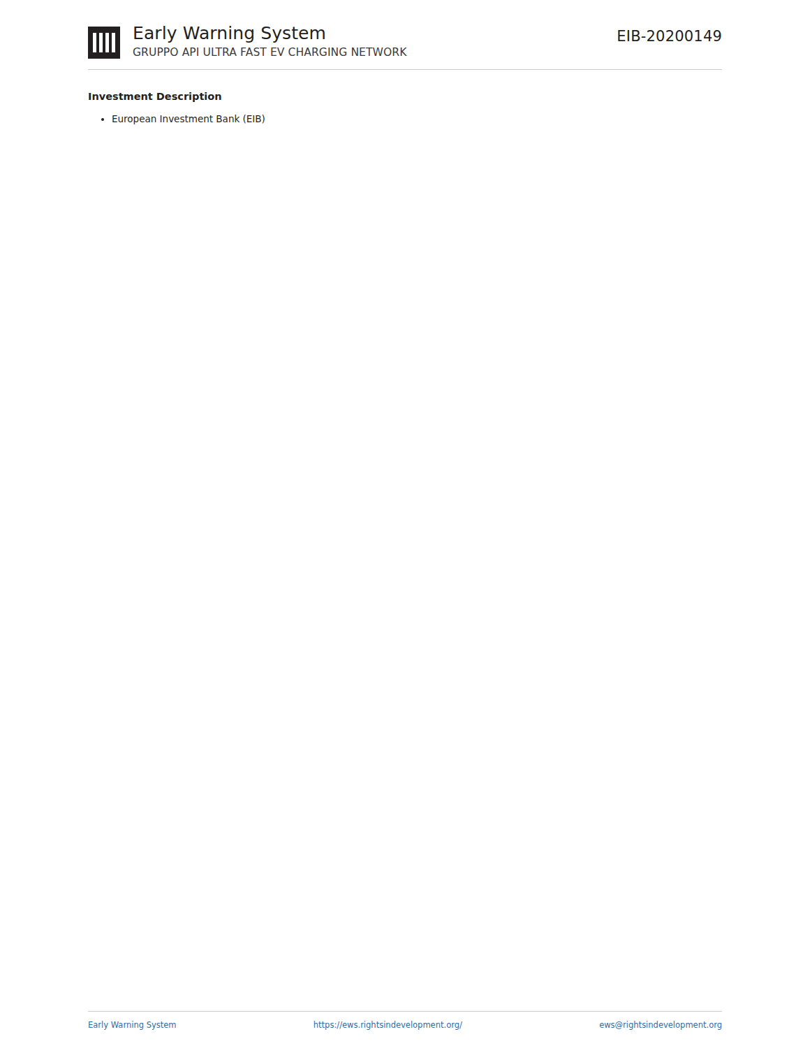Early Warning System GRUPPO API ULTRA FAST EV CHARGING NETWORK
EIB-20200149
Investment Description
European Investment Bank (EIB)
Early Warning System
https://ews.rightsindevelopment.org/
ews@rightsindevelopment.org